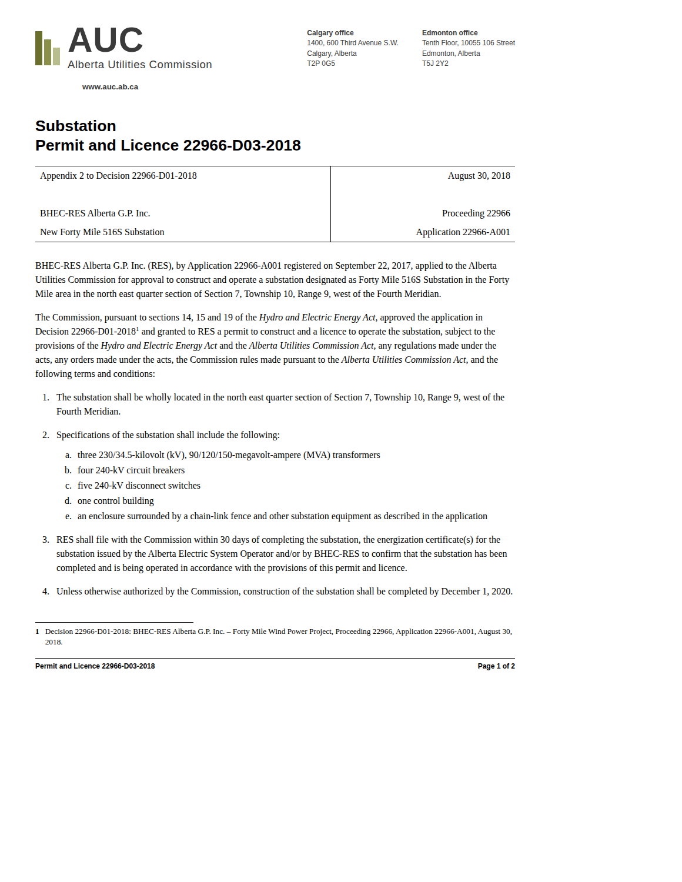AUC
Alberta Utilities Commission
www.auc.ab.ca
Calgary office
1400, 600 Third Avenue S.W.
Calgary, Alberta
T2P 0G5
Edmonton office
Tenth Floor, 10055 106 Street
Edmonton, Alberta
T5J 2Y2
Substation
Permit and Licence 22966-D03-2018
| Appendix 2 to Decision 22966-D01-2018 | August 30, 2018 |
| BHEC-RES Alberta G.P. Inc. | Proceeding 22966 |
| New Forty Mile 516S Substation | Application 22966-A001 |
BHEC-RES Alberta G.P. Inc. (RES), by Application 22966-A001 registered on September 22, 2017, applied to the Alberta Utilities Commission for approval to construct and operate a substation designated as Forty Mile 516S Substation in the Forty Mile area in the north east quarter section of Section 7, Township 10, Range 9, west of the Fourth Meridian.
The Commission, pursuant to sections 14, 15 and 19 of the Hydro and Electric Energy Act, approved the application in Decision 22966-D01-20181 and granted to RES a permit to construct and a licence to operate the substation, subject to the provisions of the Hydro and Electric Energy Act and the Alberta Utilities Commission Act, any regulations made under the acts, any orders made under the acts, the Commission rules made pursuant to the Alberta Utilities Commission Act, and the following terms and conditions:
The substation shall be wholly located in the north east quarter section of Section 7, Township 10, Range 9, west of the Fourth Meridian.
Specifications of the substation shall include the following:
three 230/34.5-kilovolt (kV), 90/120/150-megavolt-ampere (MVA) transformers
four 240-kV circuit breakers
five 240-kV disconnect switches
one control building
an enclosure surrounded by a chain-link fence and other substation equipment as described in the application
RES shall file with the Commission within 30 days of completing the substation, the energization certificate(s) for the substation issued by the Alberta Electric System Operator and/or by BHEC-RES to confirm that the substation has been completed and is being operated in accordance with the provisions of this permit and licence.
Unless otherwise authorized by the Commission, construction of the substation shall be completed by December 1, 2020.
1 Decision 22966-D01-2018: BHEC-RES Alberta G.P. Inc. – Forty Mile Wind Power Project, Proceeding 22966, Application 22966-A001, August 30, 2018.
Permit and Licence 22966-D03-2018 Page 1 of 2